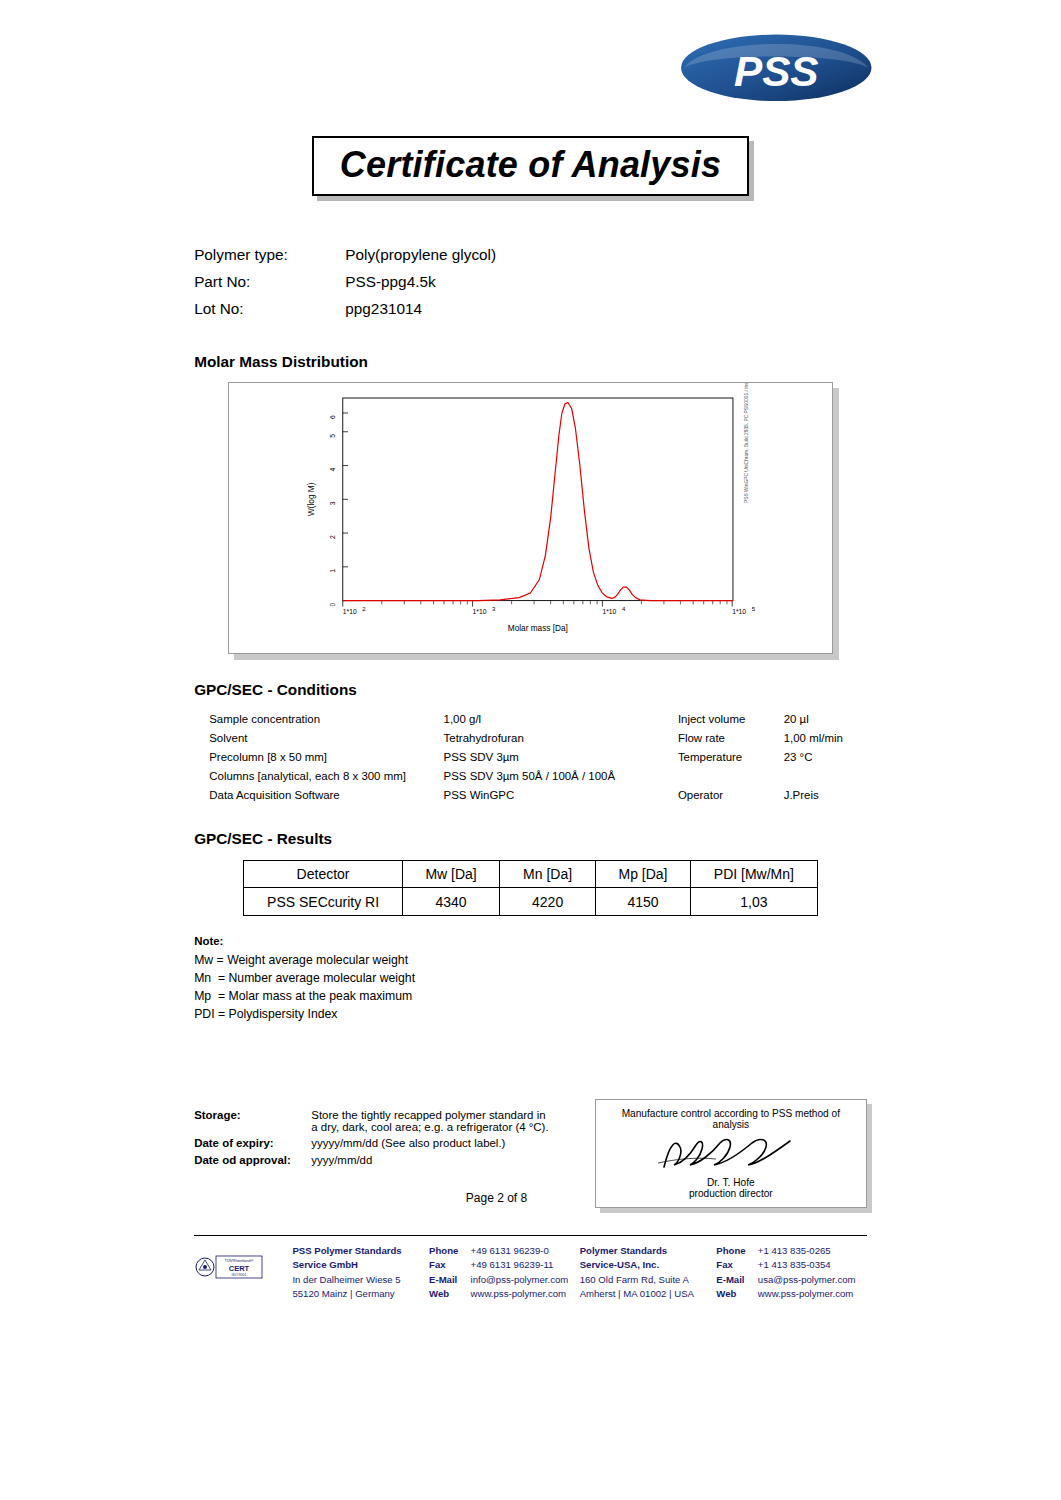PSS
Certificate of Analysis
| Polymer type: | Poly(propylene glycol) |
| Part No: | PSS-ppg4.5k |
| Lot No: | ppg231014 |
Molar Mass Distribution
0 1 2 3 4 5 6 W(log M) 1*102 1*103 1*104 1*105 Molar mass [Da] PSS WinGPC UniChrom, Build 2935, PC:PSS0001 / Instr:#1
GPC/SEC - Conditions
| Sample concentration | 1,00 g/l | Inject volume | 20 µl |
| Solvent | Tetrahydrofuran | Flow rate | 1,00 ml/min |
| Precolumn [8 x 50 mm] | PSS SDV 3µm | Temperature | 23 °C |
| Columns [analytical, each 8 x 300 mm] | PSS SDV 3µm 50Å / 100Å / 100Å | | |
| Data Acquisition Software | PSS WinGPC | Operator | J.Preis |
GPC/SEC - Results
| Detector | Mw [Da] | Mn [Da] | Mp [Da] | PDI [Mw/Mn] |
| --- | --- | --- | --- | --- |
| PSS SECcurity RI | 4340 | 4220 | 4150 | 1,03 |
Note:
Mw = Weight average molecular weight
Mn = Number average molecular weight
Mp = Molar mass at the peak maximum
PDI = Polydispersity Index
| Storage: | Store the tightly recapped polymer standard in a dry, dark, cool area; e.g. a refrigerator (4 °C). |
| Date of expiry: | yyyyy/mm/dd (See also product label.) |
| Date od approval: | yyyy/mm/dd |
Manufacture control according to PSS method of analysis
Dr. T. Hofe
production director
Page 2 of 8
TÜVRheinland® CERT ISO 9001
PSS Polymer Standards
Service GmbH
In der Dalheimer Wiese 5
55120 Mainz | Germany
Phone+49 6131 96239-0
Fax+49 6131 96239-11
E-Mailinfo@pss-polymer.com
Webwww.pss-polymer.com
Polymer Standards
Service-USA, Inc.
160 Old Farm Rd, Suite A
Amherst | MA 01002 | USA
Phone+1 413 835-0265
Fax+1 413 835-0354
E-Mailusa@pss-polymer.com
Webwww.pss-polymer.com